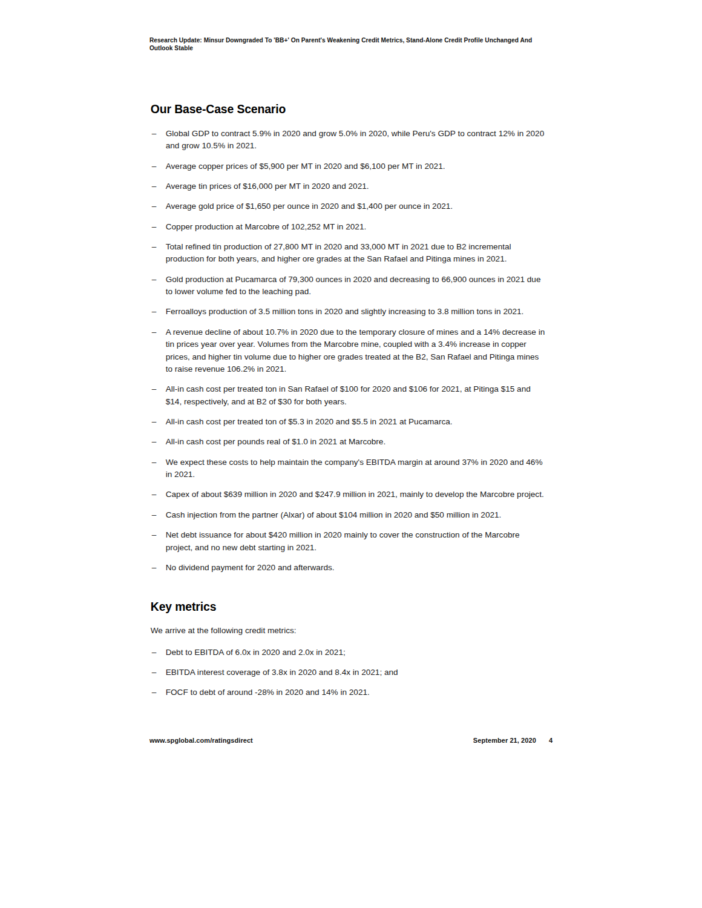Research Update: Minsur Downgraded To 'BB+' On Parent's Weakening Credit Metrics, Stand-Alone Credit Profile Unchanged And Outlook Stable
Our Base-Case Scenario
Global GDP to contract 5.9% in 2020 and grow 5.0% in 2020, while Peru's GDP to contract 12% in 2020 and grow 10.5% in 2021.
Average copper prices of $5,900 per MT in 2020 and $6,100 per MT in 2021.
Average tin prices of $16,000 per MT in 2020 and 2021.
Average gold price of $1,650 per ounce in 2020 and $1,400 per ounce in 2021.
Copper production at Marcobre of 102,252 MT in 2021.
Total refined tin production of 27,800 MT in 2020 and 33,000 MT in 2021 due to B2 incremental production for both years, and higher ore grades at the San Rafael and Pitinga mines in 2021.
Gold production at Pucamarca of 79,300 ounces in 2020 and decreasing to 66,900 ounces in 2021 due to lower volume fed to the leaching pad.
Ferroalloys production of 3.5 million tons in 2020 and slightly increasing to 3.8 million tons in 2021.
A revenue decline of about 10.7% in 2020 due to the temporary closure of mines and a 14% decrease in tin prices year over year. Volumes from the Marcobre mine, coupled with a 3.4% increase in copper prices, and higher tin volume due to higher ore grades treated at the B2, San Rafael and Pitinga mines to raise revenue 106.2% in 2021.
All-in cash cost per treated ton in San Rafael of $100 for 2020 and $106 for 2021, at Pitinga $15 and $14, respectively, and at B2 of $30 for both years.
All-in cash cost per treated ton of $5.3 in 2020 and $5.5 in 2021 at Pucamarca.
All-in cash cost per pounds real of $1.0 in 2021 at Marcobre.
We expect these costs to help maintain the company's EBITDA margin at around 37% in 2020 and 46% in 2021.
Capex of about $639 million in 2020 and $247.9 million in 2021, mainly to develop the Marcobre project.
Cash injection from the partner (Alxar) of about $104 million in 2020 and $50 million in 2021.
Net debt issuance for about $420 million in 2020 mainly to cover the construction of the Marcobre project, and no new debt starting in 2021.
No dividend payment for 2020 and afterwards.
Key metrics
We arrive at the following credit metrics:
Debt to EBITDA of 6.0x in 2020 and 2.0x in 2021;
EBITDA interest coverage of 3.8x in 2020 and 8.4x in 2021; and
FOCF to debt of around -28% in 2020 and 14% in 2021.
www.spglobal.com/ratingsdirect
September 21, 20204